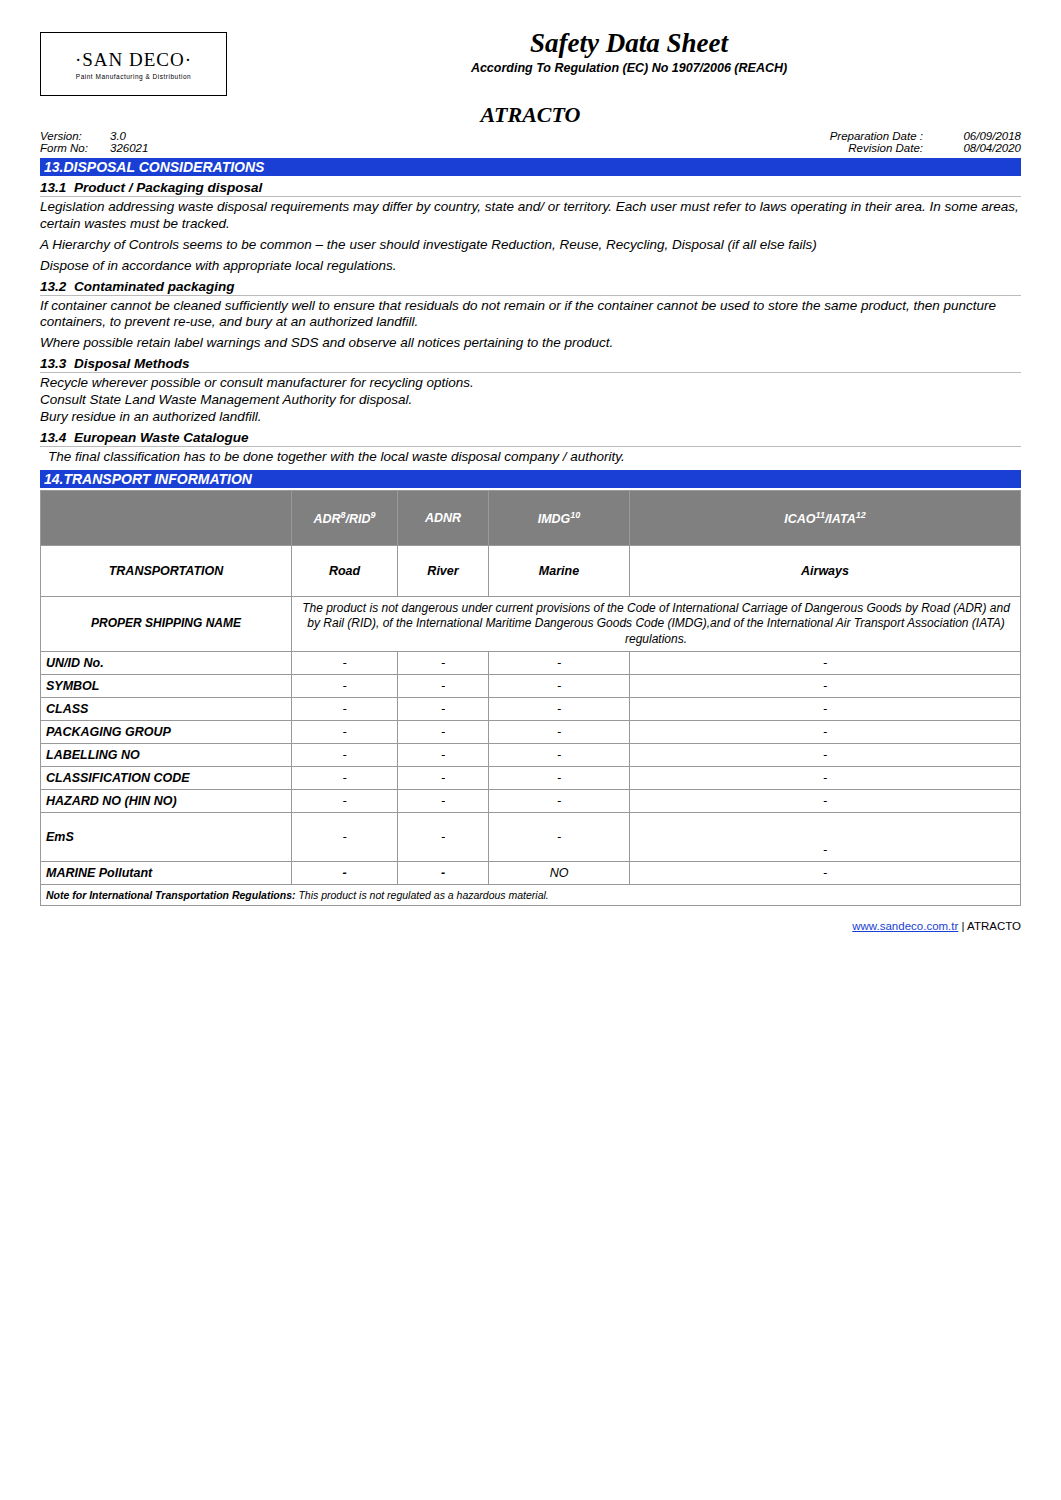·SAN DECO·
Paint Manufacturing & Distribution
Safety Data Sheet
According To Regulation (EC) No 1907/2006 (REACH)
ATRACTO
| Version: | 3.0 | Preparation Date : | 06/09/2018 |
| Form No: | 326021 | Revision Date: | 08/04/2020 |
13.DISPOSAL CONSIDERATIONS
13.1 Product / Packaging disposal
Legislation addressing waste disposal requirements may differ by country, state and/ or territory. Each user must refer to laws operating in their area. In some areas, certain wastes must be tracked.
A Hierarchy of Controls seems to be common – the user should investigate Reduction, Reuse, Recycling, Disposal (if all else fails)
Dispose of in accordance with appropriate local regulations.
13.2 Contaminated packaging
If container cannot be cleaned sufficiently well to ensure that residuals do not remain or if the container cannot be used to store the same product, then puncture containers, to prevent re-use, and bury at an authorized landfill.
Where possible retain label warnings and SDS and observe all notices pertaining to the product.
13.3 Disposal Methods
Recycle wherever possible or consult manufacturer for recycling options.
Consult State Land Waste Management Authority for disposal.
Bury residue in an authorized landfill.
13.4 European Waste Catalogue
The final classification has to be done together with the local waste disposal company / authority.
14.TRANSPORT INFORMATION
| | ADR 8 /RID 9 | ADNR | IMDG 10 | ICAO 11 /IATA 12 |
| --- | --- | --- | --- | --- |
| TRANSPORTATION | Road | River | Marine | Airways |
| PROPER SHIPPING NAME | The product is not dangerous under current provisions of the Code of International Carriage of Dangerous Goods by Road (ADR) and by Rail (RID), of the International Maritime Dangerous Goods Code (IMDG),and of the International Air Transport Association (IATA) regulations. |
| UN/ID No. | - | - | - | - |
| SYMBOL | - | - | - | - |
| CLASS | - | - | - | - |
| PACKAGING GROUP | - | - | - | - |
| LABELLING NO | - | - | - | - |
| CLASSIFICATION CODE | - | - | - | - |
| HAZARD NO (HIN NO) | - | - | - | - |
| EmS | - | - | - | - |
| MARINE Pollutant | - | - | NO | - |
| Note for International Transportation Regulations: This product is not regulated as a hazardous material. |
www.sandeco.com.tr | ATRACTO